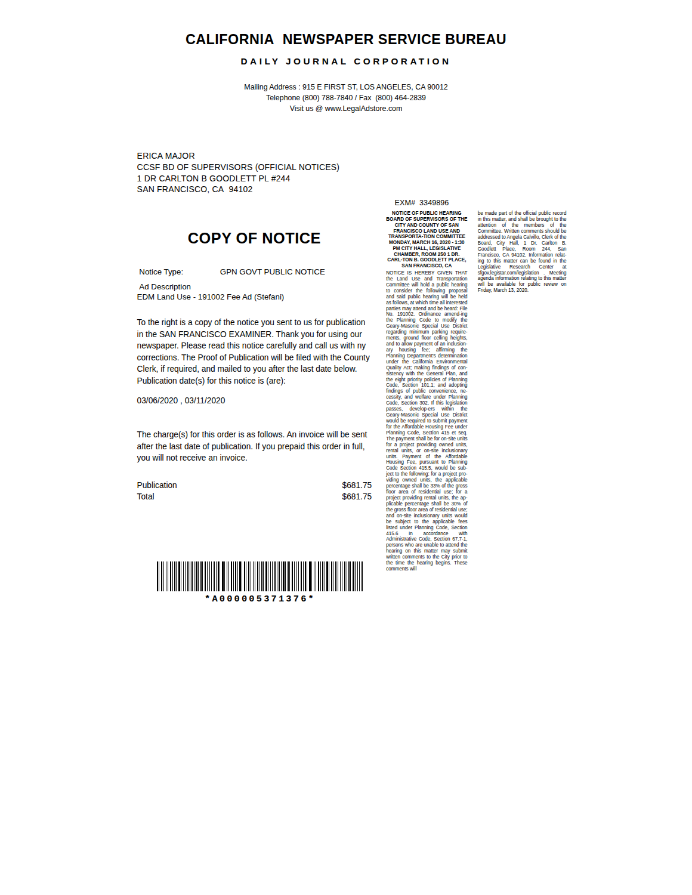CALIFORNIA NEWSPAPER SERVICE BUREAU
DAILY JOURNAL CORPORATION
Mailing Address : 915 E FIRST ST, LOS ANGELES, CA 90012
Telephone (800) 788-7840 / Fax (800) 464-2839
Visit us @ www.LegalAdstore.com
ERICA MAJOR
CCSF BD OF SUPERVISORS (OFFICIAL NOTICES)
1 DR CARLTON B GOODLETT PL #244
SAN FRANCISCO, CA 94102
COPY OF NOTICE
Notice Type: GPN GOVT PUBLIC NOTICE
Ad Description
EDM Land Use - 191002 Fee Ad (Stefani)
To the right is a copy of the notice you sent to us for publication in the SAN FRANCISCO EXAMINER. Thank you for using our newspaper. Please read this notice carefully and call us with ny corrections. The Proof of Publication will be filed with the County Clerk, if required, and mailed to you after the last date below. Publication date(s) for this notice is (are):
03/06/2020 , 03/11/2020
The charge(s) for this order is as follows. An invoice will be sent after the last date of publication. If you prepaid this order in full, you will not receive an invoice.
| Publication | $681.75 |
| Total | $681.75 |
EXM# 3349896
NOTICE OF PUBLIC HEARING BOARD OF SUPERVISORS OF THE CITY AND COUNTY OF SAN FRANCISCO LAND USE AND TRANSPORTA-TION COMMITTEE MONDAY, MARCH 16, 2020 - 1:30 PM CITY HALL, LEGISLATIVE CHAMBER, ROOM 250 1 DR. CARL-TON B. GOODLETT PLACE, SAN FRANCISCO, CA
NOTICE IS HEREBY GIVEN THAT the Land Use and Transportation Committee will hold a public hearing to consider the following proposal and said public hearing will be held as follows, at which time all interested parties may attend and be heard: File No. 191002. Ordinance amend-ing the Planning Code to modify the Geary-Masonic Special Use District regarding minimum parking requirements, ground floor celling heights, and to allow payment of an inclusionary housing fee; affirming the Planning Department's determination under the California Environmental Quality Act; making findings of consistency with the General Plan, and the eight priority policies of Planning Code, Section 101.1; and adopting findings of public convenience, necessity, and welfare under Planning Code, Section 302. If this legislation passes, develop-ers within the Geary-Masonic Special Use District would be required to submit payment for the Affordable Housing Fee under Planning Code, Section 415 et seq. The payment shall be for on-site units for a project providing owned units, rental units, or on-site inclusionary units. Payment of the Affordable Housing Fee, pursuant to Planning Code Section 415.5, would be subject to the following: for a project providing owned units, the applicable percentage shall be 33% of the gross floor area of residential use; for a project providing rental units, the applicable percentage shall be 30% of the gross floor area of residential use; and on-site inclusionary units would be subject to the applicable fees listed under Planning Code, Section 415.6 In accordance with Administrative Code, Section 67.7-1, persons who are unable to attend the hearing on this matter may submit written comments to the City prior to the time the hearing begins. These comments will
be made part of the official public record in this matter, and shall be brought to the attention of the members of the Committee. Written comments should be addressed to Angela Calvillo, Clerk of the Board, City Hall, 1 Dr. Carlton B. Goodlett Place, Room 244, San Francisco, CA 94102. Information relating to this matter can be found in the Legislative Research Center at sfgov.legistar.com/legislation . Meeting agenda information relating to this matter will be available for public review on Friday, March 13, 2020.
*A000005371376*